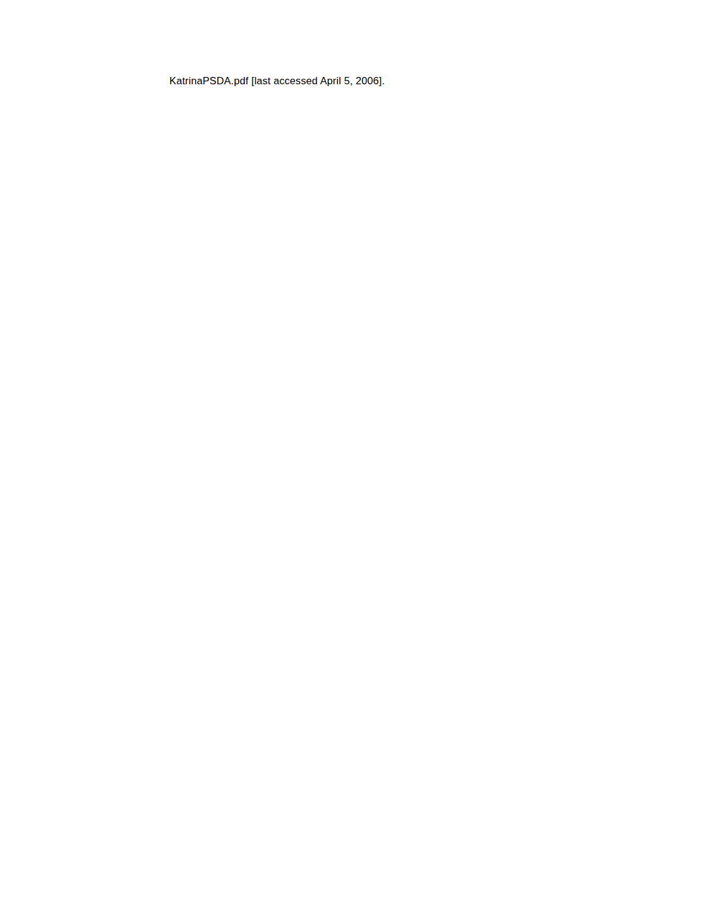KatrinaPSDA.pdf [last accessed April 5, 2006].